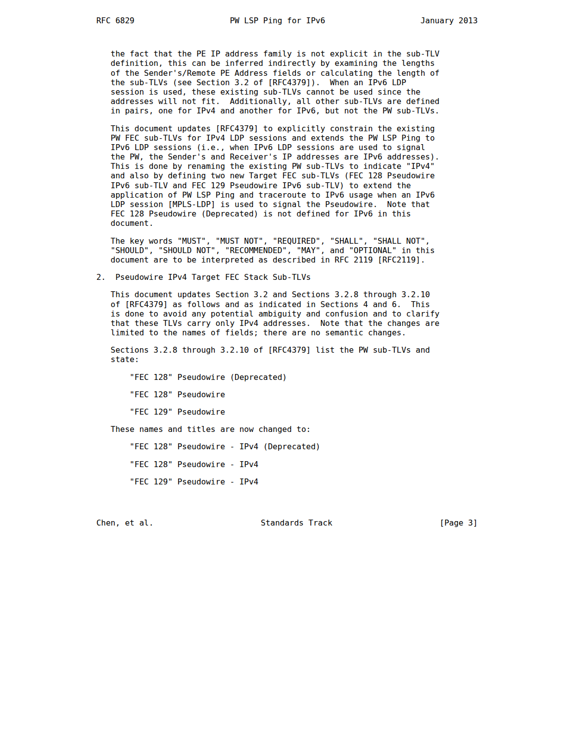RFC 6829 PW LSP Ping for IPv6 January 2013
the fact that the PE IP address family is not explicit in the sub-TLV definition, this can be inferred indirectly by examining the lengths of the Sender's/Remote PE Address fields or calculating the length of the sub-TLVs (see Section 3.2 of [RFC4379]). When an IPv6 LDP session is used, these existing sub-TLVs cannot be used since the addresses will not fit. Additionally, all other sub-TLVs are defined in pairs, one for IPv4 and another for IPv6, but not the PW sub-TLVs.
This document updates [RFC4379] to explicitly constrain the existing PW FEC sub-TLVs for IPv4 LDP sessions and extends the PW LSP Ping to IPv6 LDP sessions (i.e., when IPv6 LDP sessions are used to signal the PW, the Sender's and Receiver's IP addresses are IPv6 addresses). This is done by renaming the existing PW sub-TLVs to indicate "IPv4" and also by defining two new Target FEC sub-TLVs (FEC 128 Pseudowire IPv6 sub-TLV and FEC 129 Pseudowire IPv6 sub-TLV) to extend the application of PW LSP Ping and traceroute to IPv6 usage when an IPv6 LDP session [MPLS-LDP] is used to signal the Pseudowire. Note that FEC 128 Pseudowire (Deprecated) is not defined for IPv6 in this document.
The key words "MUST", "MUST NOT", "REQUIRED", "SHALL", "SHALL NOT", "SHOULD", "SHOULD NOT", "RECOMMENDED", "MAY", and "OPTIONAL" in this document are to be interpreted as described in RFC 2119 [RFC2119].
2. Pseudowire IPv4 Target FEC Stack Sub-TLVs
This document updates Section 3.2 and Sections 3.2.8 through 3.2.10 of [RFC4379] as follows and as indicated in Sections 4 and 6. This is done to avoid any potential ambiguity and confusion and to clarify that these TLVs carry only IPv4 addresses. Note that the changes are limited to the names of fields; there are no semantic changes.
Sections 3.2.8 through 3.2.10 of [RFC4379] list the PW sub-TLVs and state:
"FEC 128" Pseudowire (Deprecated)
"FEC 128" Pseudowire
"FEC 129" Pseudowire
These names and titles are now changed to:
"FEC 128" Pseudowire - IPv4 (Deprecated)
"FEC 128" Pseudowire - IPv4
"FEC 129" Pseudowire - IPv4
Chen, et al. Standards Track [Page 3]